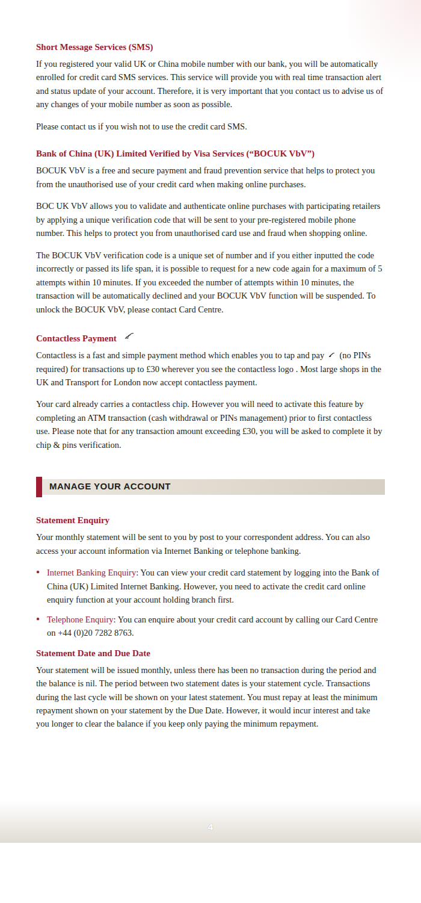Short Message Services (SMS)
If you registered your valid UK or China mobile number with our bank, you will be automatically enrolled for credit card SMS services. This service will provide you with real time transaction alert and status update of your account. Therefore, it is very important that you contact us to advise us of any changes of your mobile number as soon as possible.
Please contact us if you wish not to use the credit card SMS.
Bank of China (UK) Limited Verified by Visa Services (“BOCUK VbV”)
BOCUK VbV is a free and secure payment and fraud prevention service that helps to protect you from the unauthorised use of your credit card when making online purchases.
BOC UK VbV allows you to validate and authenticate online purchases with participating retailers by applying a unique verification code that will be sent to your pre-registered mobile phone number. This helps to protect you from unauthorised card use and fraud when shopping online.
The BOCUK VbV verification code is a unique set of number and if you either inputted the code incorrectly or passed its life span, it is possible to request for a new code again for a maximum of 5 attempts within 10 minutes. If you exceeded the number of attempts within 10 minutes, the transaction will be automatically declined and your BOCUK VbV function will be suspended. To unlock the BOCUK VbV, please contact Card Centre.
Contactless Payment
Contactless is a fast and simple payment method which enables you to tap and pay (no PINs required) for transactions up to £30 wherever you see the contactless logo . Most large shops in the UK and Transport for London now accept contactless payment.
Your card already carries a contactless chip. However you will need to activate this feature by completing an ATM transaction (cash withdrawal or PINs management) prior to first contactless use. Please note that for any transaction amount exceeding £30, you will be asked to complete it by chip & pins verification.
MANAGE YOUR ACCOUNT
Statement Enquiry
Your monthly statement will be sent to you by post to your correspondent address. You can also access your account information via Internet Banking or telephone banking.
Internet Banking Enquiry: You can view your credit card statement by logging into the Bank of China (UK) Limited Internet Banking. However, you need to activate the credit card online enquiry function at your account holding branch first.
Telephone Enquiry: You can enquire about your credit card account by calling our Card Centre on +44 (0)20 7282 8763.
Statement Date and Due Date
Your statement will be issued monthly, unless there has been no transaction during the period and the balance is nil. The period between two statement dates is your statement cycle. Transactions during the last cycle will be shown on your latest statement. You must repay at least the minimum repayment shown on your statement by the Due Date. However, it would incur interest and take you longer to clear the balance if you keep only paying the minimum repayment.
4